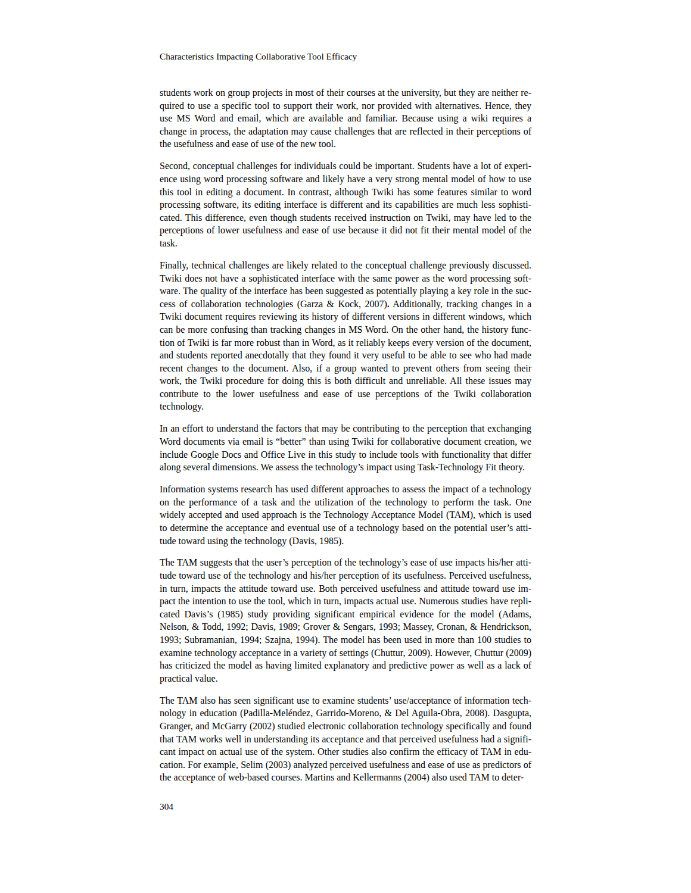Characteristics Impacting Collaborative Tool Efficacy
students work on group projects in most of their courses at the university, but they are neither required to use a specific tool to support their work, nor provided with alternatives. Hence, they use MS Word and email, which are available and familiar. Because using a wiki requires a change in process, the adaptation may cause challenges that are reflected in their perceptions of the usefulness and ease of use of the new tool.
Second, conceptual challenges for individuals could be important. Students have a lot of experience using word processing software and likely have a very strong mental model of how to use this tool in editing a document. In contrast, although Twiki has some features similar to word processing software, its editing interface is different and its capabilities are much less sophisticated. This difference, even though students received instruction on Twiki, may have led to the perceptions of lower usefulness and ease of use because it did not fit their mental model of the task.
Finally, technical challenges are likely related to the conceptual challenge previously discussed. Twiki does not have a sophisticated interface with the same power as the word processing software. The quality of the interface has been suggested as potentially playing a key role in the success of collaboration technologies (Garza & Kock, 2007). Additionally, tracking changes in a Twiki document requires reviewing its history of different versions in different windows, which can be more confusing than tracking changes in MS Word. On the other hand, the history function of Twiki is far more robust than in Word, as it reliably keeps every version of the document, and students reported anecdotally that they found it very useful to be able to see who had made recent changes to the document. Also, if a group wanted to prevent others from seeing their work, the Twiki procedure for doing this is both difficult and unreliable. All these issues may contribute to the lower usefulness and ease of use perceptions of the Twiki collaboration technology.
In an effort to understand the factors that may be contributing to the perception that exchanging Word documents via email is “better” than using Twiki for collaborative document creation, we include Google Docs and Office Live in this study to include tools with functionality that differ along several dimensions. We assess the technology’s impact using Task-Technology Fit theory.
Information systems research has used different approaches to assess the impact of a technology on the performance of a task and the utilization of the technology to perform the task. One widely accepted and used approach is the Technology Acceptance Model (TAM), which is used to determine the acceptance and eventual use of a technology based on the potential user’s attitude toward using the technology (Davis, 1985).
The TAM suggests that the user’s perception of the technology’s ease of use impacts his/her attitude toward use of the technology and his/her perception of its usefulness. Perceived usefulness, in turn, impacts the attitude toward use. Both perceived usefulness and attitude toward use impact the intention to use the tool, which in turn, impacts actual use. Numerous studies have replicated Davis’s (1985) study providing significant empirical evidence for the model (Adams, Nelson, & Todd, 1992; Davis, 1989; Grover & Sengars, 1993; Massey, Cronan, & Hendrickson, 1993; Subramanian, 1994; Szajna, 1994). The model has been used in more than 100 studies to examine technology acceptance in a variety of settings (Chuttur, 2009). However, Chuttur (2009) has criticized the model as having limited explanatory and predictive power as well as a lack of practical value.
The TAM also has seen significant use to examine students’ use/acceptance of information technology in education (Padilla-Meléndez, Garrido-Moreno, & Del Aguila-Obra, 2008). Dasgupta, Granger, and McGarry (2002) studied electronic collaboration technology specifically and found that TAM works well in understanding its acceptance and that perceived usefulness had a significant impact on actual use of the system. Other studies also confirm the efficacy of TAM in education. For example, Selim (2003) analyzed perceived usefulness and ease of use as predictors of the acceptance of web-based courses. Martins and Kellermanns (2004) also used TAM to deter-
304